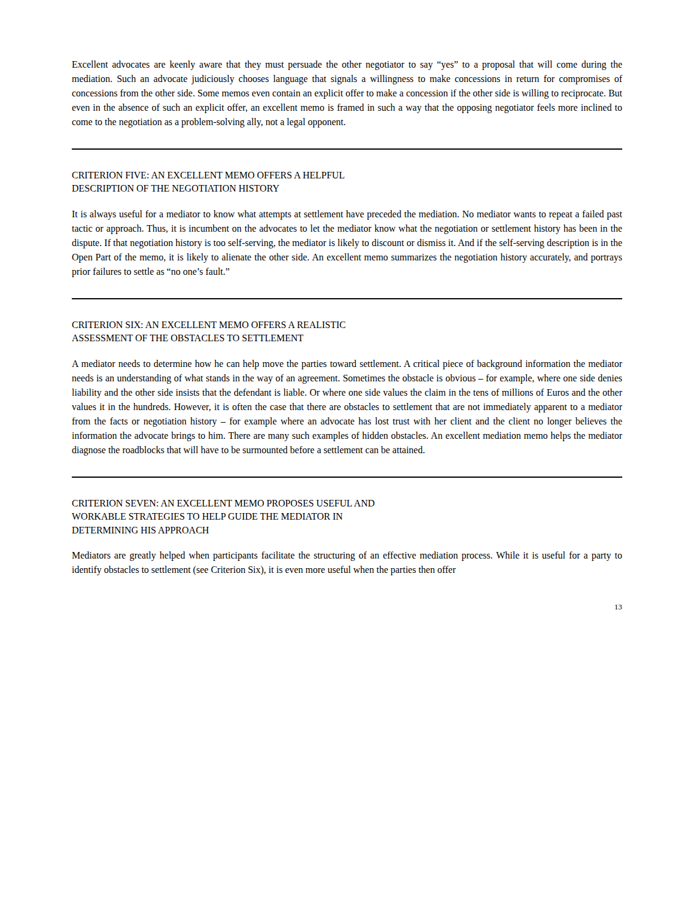Excellent advocates are keenly aware that they must persuade the other negotiator to say “yes” to a proposal that will come during the mediation. Such an advocate judiciously chooses language that signals a willingness to make concessions in return for compromises of concessions from the other side. Some memos even contain an explicit offer to make a concession if the other side is willing to reciprocate. But even in the absence of such an explicit offer, an excellent memo is framed in such a way that the opposing negotiator feels more inclined to come to the negotiation as a problem-solving ally, not a legal opponent.
Criterion Five: An Excellent Memo Offers a Helpful
Description of the Negotiation History
It is always useful for a mediator to know what attempts at settlement have preceded the mediation. No mediator wants to repeat a failed past tactic or approach. Thus, it is incumbent on the advocates to let the mediator know what the negotiation or settlement history has been in the dispute. If that negotiation history is too self-serving, the mediator is likely to discount or dismiss it. And if the self-serving description is in the Open Part of the memo, it is likely to alienate the other side. An excellent memo summarizes the negotiation history accurately, and portrays prior failures to settle as “no one’s fault.”
Criterion Six: An Excellent Memo Offers a Realistic
Assessment of the Obstacles to Settlement
A mediator needs to determine how he can help move the parties toward settlement. A critical piece of background information the mediator needs is an understanding of what stands in the way of an agreement. Sometimes the obstacle is obvious – for example, where one side denies liability and the other side insists that the defendant is liable. Or where one side values the claim in the tens of millions of Euros and the other values it in the hundreds. However, it is often the case that there are obstacles to settlement that are not immediately apparent to a mediator from the facts or negotiation history – for example where an advocate has lost trust with her client and the client no longer believes the information the advocate brings to him. There are many such examples of hidden obstacles. An excellent mediation memo helps the mediator diagnose the roadblocks that will have to be surmounted before a settlement can be attained.
Criterion Seven: An Excellent Memo Proposes Useful and
Workable Strategies to Help Guide the Mediator in
Determining His Approach
Mediators are greatly helped when participants facilitate the structuring of an effective mediation process. While it is useful for a party to identify obstacles to settlement (see Criterion Six), it is even more useful when the parties then offer
13